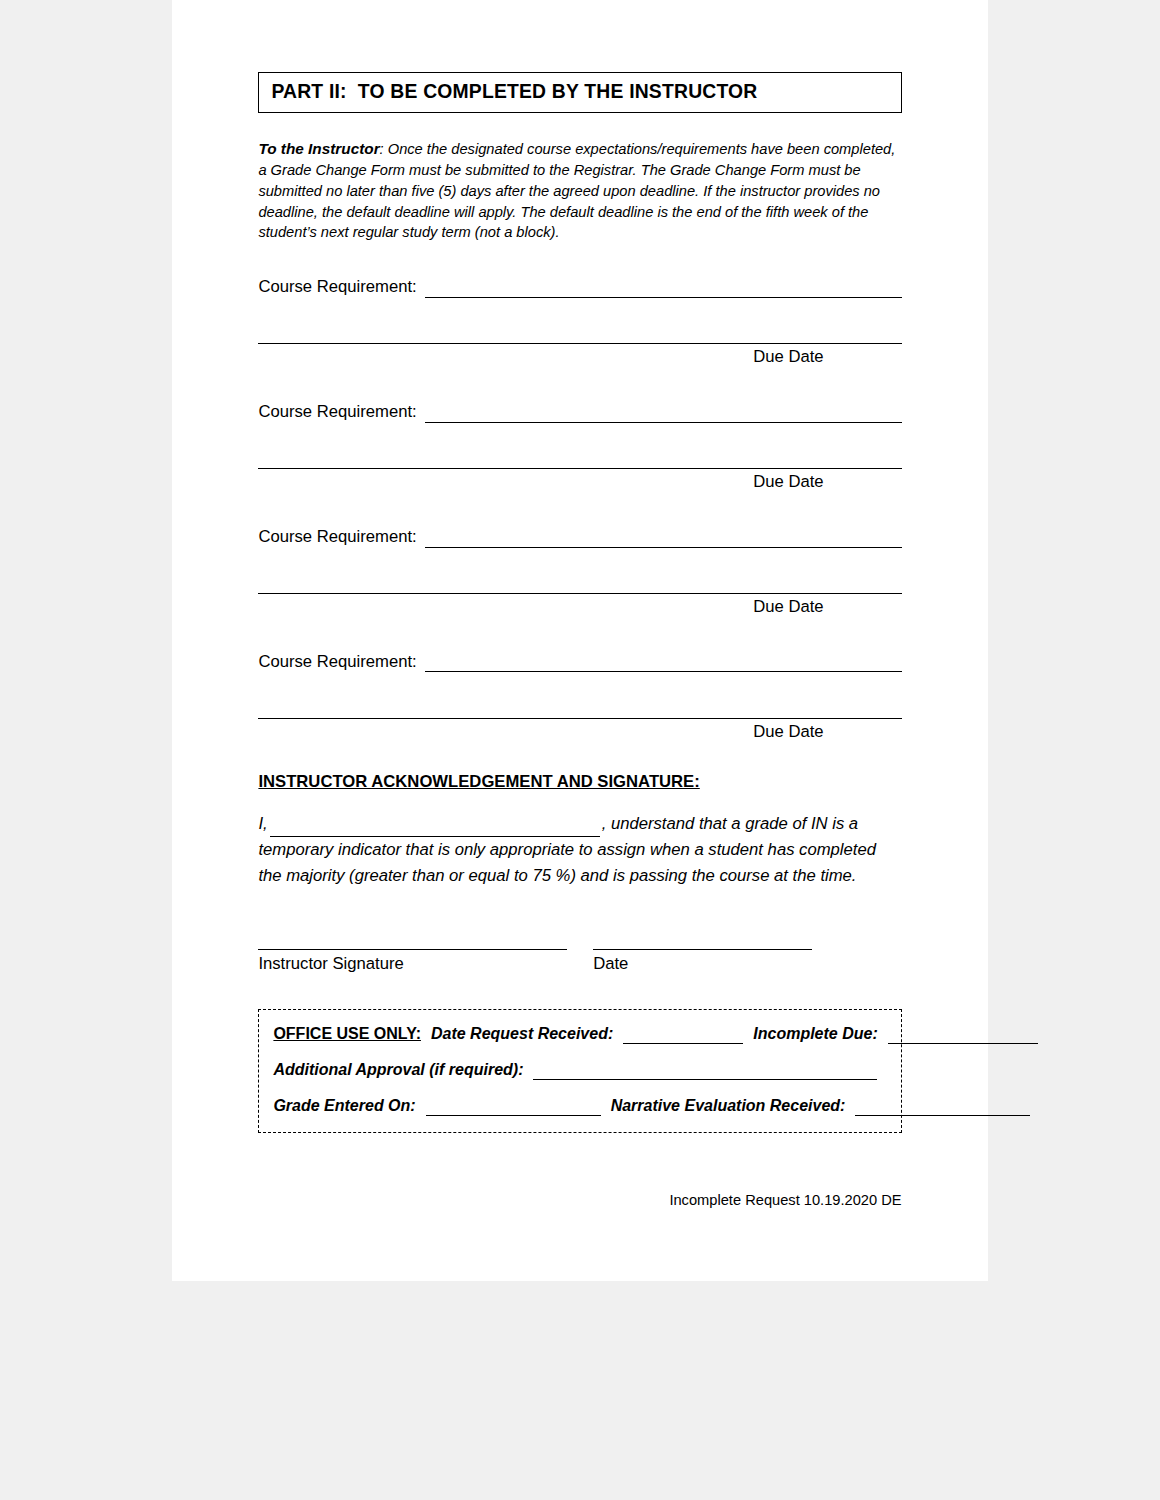PART II: TO BE COMPLETED BY THE INSTRUCTOR
To the Instructor: Once the designated course expectations/requirements have been completed, a Grade Change Form must be submitted to the Registrar. The Grade Change Form must be submitted no later than five (5) days after the agreed upon deadline. If the instructor provides no deadline, the default deadline will apply. The default deadline is the end of the fifth week of the student’s next regular study term (not a block).
Course Requirement:
Due Date
Course Requirement:
Due Date
Course Requirement:
Due Date
Course Requirement:
Due Date
INSTRUCTOR ACKNOWLEDGEMENT AND SIGNATURE:
I, , understand that a grade of IN is a temporary indicator that is only appropriate to assign when a student has completed the majority (greater than or equal to 75 %) and is passing the course at the time.
Instructor Signature
Date
OFFICE USE ONLY: Date Request Received: Incomplete Due:
Additional Approval (if required):
Grade Entered On: Narrative Evaluation Received:
Incomplete Request 10.19.2020 DE